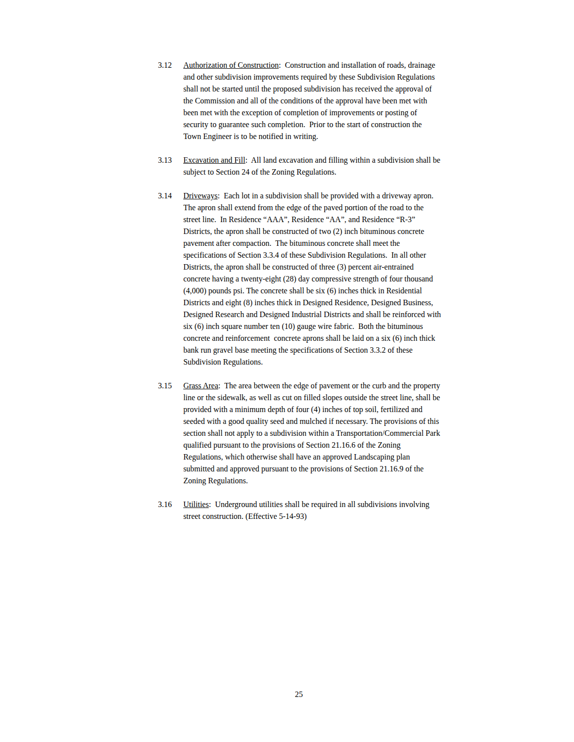3.12
Authorization of Construction: Construction and installation of roads, drainage and other subdivision improvements required by these Subdivision Regulations shall not be started until the proposed subdivision has received the approval of the Commission and all of the conditions of the approval have been met with been met with the exception of completion of improvements or posting of security to guarantee such completion. Prior to the start of construction the Town Engineer is to be notified in writing.
3.13
Excavation and Fill: All land excavation and filling within a subdivision shall be subject to Section 24 of the Zoning Regulations.
3.14
Driveways: Each lot in a subdivision shall be provided with a driveway apron. The apron shall extend from the edge of the paved portion of the road to the street line. In Residence “AAA”, Residence “AA”, and Residence “R-3” Districts, the apron shall be constructed of two (2) inch bituminous concrete pavement after compaction. The bituminous concrete shall meet the specifications of Section 3.3.4 of these Subdivision Regulations. In all other Districts, the apron shall be constructed of three (3) percent air-entrained concrete having a twenty-eight (28) day compressive strength of four thousand (4,000) pounds psi. The concrete shall be six (6) inches thick in Residential Districts and eight (8) inches thick in Designed Residence, Designed Business, Designed Research and Designed Industrial Districts and shall be reinforced with six (6) inch square number ten (10) gauge wire fabric. Both the bituminous concrete and reinforcement concrete aprons shall be laid on a six (6) inch thick bank run gravel base meeting the specifications of Section 3.3.2 of these Subdivision Regulations.
3.15
Grass Area: The area between the edge of pavement or the curb and the property line or the sidewalk, as well as cut on filled slopes outside the street line, shall be provided with a minimum depth of four (4) inches of top soil, fertilized and seeded with a good quality seed and mulched if necessary. The provisions of this section shall not apply to a subdivision within a Transportation/Commercial Park qualified pursuant to the provisions of Section 21.16.6 of the Zoning Regulations, which otherwise shall have an approved Landscaping plan submitted and approved pursuant to the provisions of Section 21.16.9 of the Zoning Regulations.
3.16
Utilities: Underground utilities shall be required in all subdivisions involving street construction. (Effective 5-14-93)
25